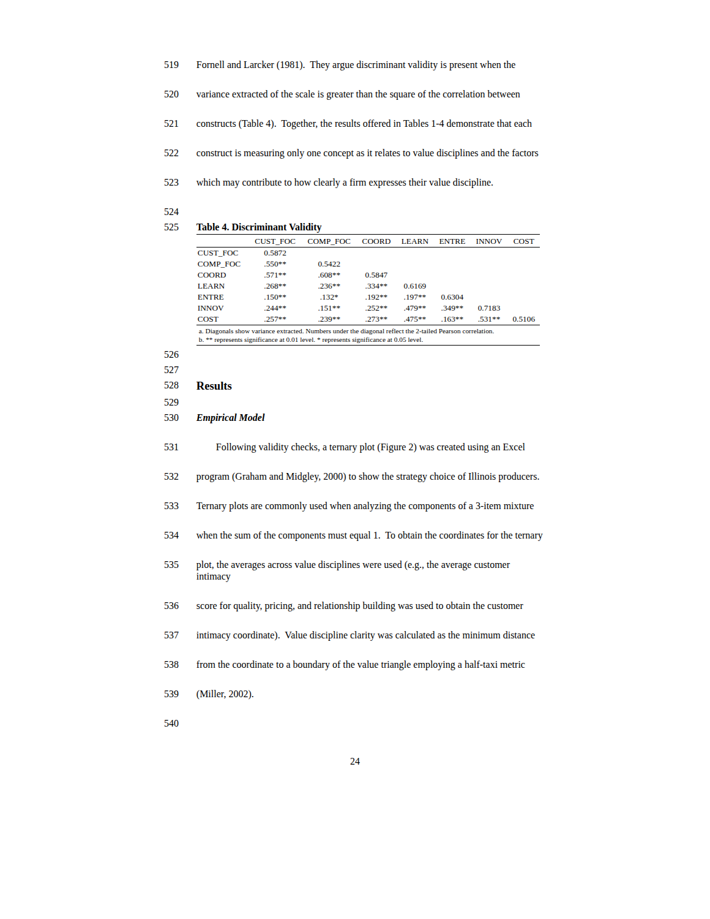519
Fornell and Larcker (1981). They argue discriminant validity is present when the
520
variance extracted of the scale is greater than the square of the correlation between
521
constructs (Table 4). Together, the results offered in Tables 1-4 demonstrate that each
522
construct is measuring only one concept as it relates to value disciplines and the factors
523
which may contribute to how clearly a firm expresses their value discipline.
524
525
Table 4. Discriminant Validity
| | CUST_FOC | COMP_FOC | COORD | LEARN | ENTRE | INNOV | COST |
| --- | --- | --- | --- | --- | --- | --- | --- |
| CUST_FOC | 0.5872 | | | | | | |
| COMP_FOC | .550** | 0.5422 | | | | | |
| COORD | .571** | .608** | 0.5847 | | | | |
| LEARN | .268** | .236** | .334** | 0.6169 | | | |
| ENTRE | .150** | .132* | .192** | .197** | 0.6304 | | |
| INNOV | .244** | .151** | .252** | .479** | .349** | 0.7183 | |
| COST | .257** | .239** | .273** | .475** | .163** | .531** | 0.5106 |
a. Diagonals show variance extracted. Numbers under the diagonal reflect the 2-tailed Pearson correlation.
b. ** represents significance at 0.01 level. * represents significance at 0.05 level.
526
527
528
Results
529
530
Empirical Model
531
Following validity checks, a ternary plot (Figure 2) was created using an Excel
532
program (Graham and Midgley, 2000) to show the strategy choice of Illinois producers.
533
Ternary plots are commonly used when analyzing the components of a 3-item mixture
534
when the sum of the components must equal 1. To obtain the coordinates for the ternary
535
plot, the averages across value disciplines were used (e.g., the average customer intimacy
536
score for quality, pricing, and relationship building was used to obtain the customer
537
intimacy coordinate). Value discipline clarity was calculated as the minimum distance
538
from the coordinate to a boundary of the value triangle employing a half-taxi metric
539
(Miller, 2002).
540
24